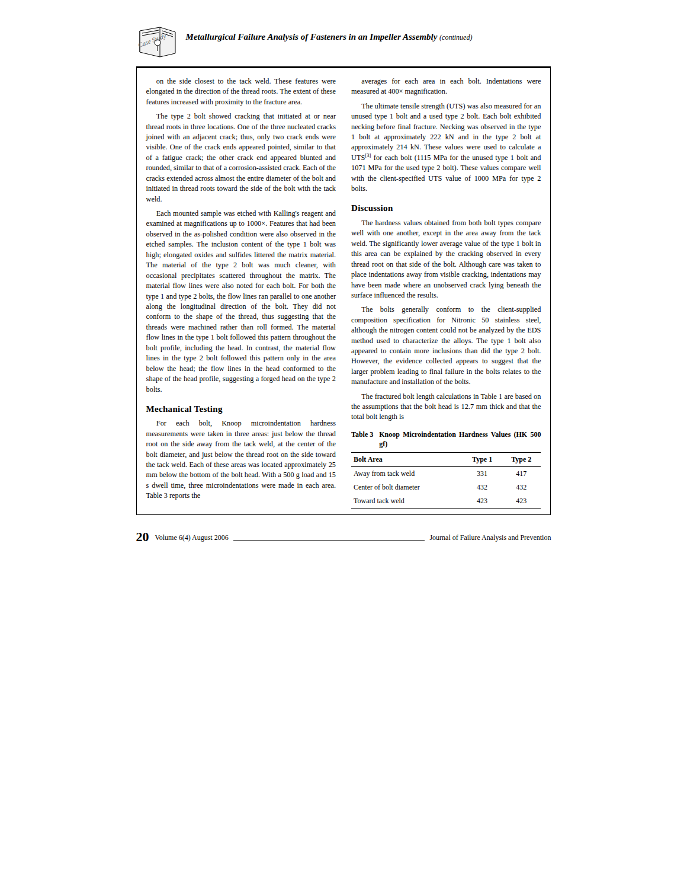Case Study
Metallurgical Failure Analysis of Fasteners in an Impeller Assembly (continued)
on the side closest to the tack weld. These features were elongated in the direction of the thread roots. The extent of these features increased with proximity to the fracture area.
The type 2 bolt showed cracking that initiated at or near thread roots in three locations. One of the three nucleated cracks joined with an adjacent crack; thus, only two crack ends were visible. One of the crack ends appeared pointed, similar to that of a fatigue crack; the other crack end appeared blunted and rounded, similar to that of a corrosion-assisted crack. Each of the cracks extended across almost the entire diameter of the bolt and initiated in thread roots toward the side of the bolt with the tack weld.
Each mounted sample was etched with Kalling's reagent and examined at magnifications up to 1000×. Features that had been observed in the as-polished condition were also observed in the etched samples. The inclusion content of the type 1 bolt was high; elongated oxides and sulfides littered the matrix material. The material of the type 2 bolt was much cleaner, with occasional precipitates scattered throughout the matrix. The material flow lines were also noted for each bolt. For both the type 1 and type 2 bolts, the flow lines ran parallel to one another along the longitudinal direction of the bolt. They did not conform to the shape of the thread, thus suggesting that the threads were machined rather than roll formed. The material flow lines in the type 1 bolt followed this pattern throughout the bolt profile, including the head. In contrast, the material flow lines in the type 2 bolt followed this pattern only in the area below the head; the flow lines in the head conformed to the shape of the head profile, suggesting a forged head on the type 2 bolts.
Mechanical Testing
For each bolt, Knoop microindentation hardness measurements were taken in three areas: just below the thread root on the side away from the tack weld, at the center of the bolt diameter, and just below the thread root on the side toward the tack weld. Each of these areas was located approximately 25 mm below the bottom of the bolt head. With a 500 g load and 15 s dwell time, three microindentations were made in each area. Table 3 reports the
averages for each area in each bolt. Indentations were measured at 400× magnification.
The ultimate tensile strength (UTS) was also measured for an unused type 1 bolt and a used type 2 bolt. Each bolt exhibited necking before final fracture. Necking was observed in the type 1 bolt at approximately 222 kN and in the type 2 bolt at approximately 214 kN. These values were used to calculate a UTS[3] for each bolt (1115 MPa for the unused type 1 bolt and 1071 MPa for the used type 2 bolt). These values compare well with the client-specified UTS value of 1000 MPa for type 2 bolts.
Discussion
The hardness values obtained from both bolt types compare well with one another, except in the area away from the tack weld. The significantly lower average value of the type 1 bolt in this area can be explained by the cracking observed in every thread root on that side of the bolt. Although care was taken to place indentations away from visible cracking, indentations may have been made where an unobserved crack lying beneath the surface influenced the results.
The bolts generally conform to the client-supplied composition specification for Nitronic 50 stainless steel, although the nitrogen content could not be analyzed by the EDS method used to characterize the alloys. The type 1 bolt also appeared to contain more inclusions than did the type 2 bolt. However, the evidence collected appears to suggest that the larger problem leading to final failure in the bolts relates to the manufacture and installation of the bolts.
The fractured bolt length calculations in Table 1 are based on the assumptions that the bolt head is 12.7 mm thick and that the total bolt length is
Table 3 Knoop Microindentation Hardness Values (HK 500 gf)
| Bolt Area | Type 1 | Type 2 |
| --- | --- | --- |
| Away from tack weld | 331 | 417 |
| Center of bolt diameter | 432 | 432 |
| Toward tack weld | 423 | 423 |
20
Volume 6(4) August 2006
Journal of Failure Analysis and Prevention